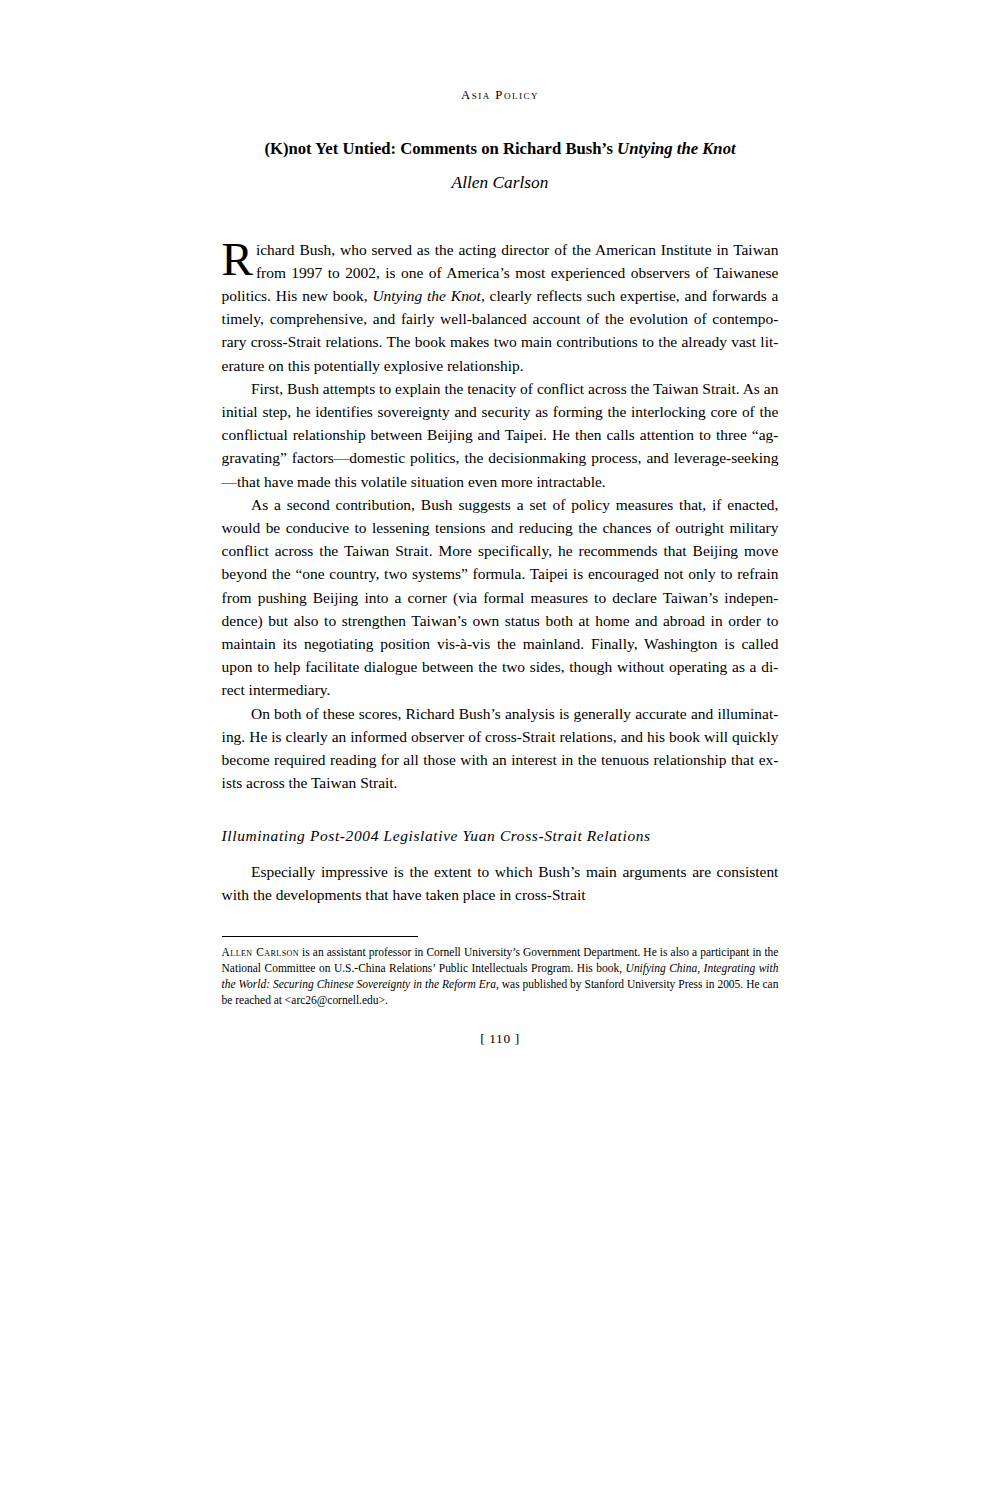Asia Policy
(K)not Yet Untied: Comments on Richard Bush’s Untying the Knot
Allen Carlson
Richard Bush, who served as the acting director of the American Institute in Taiwan from 1997 to 2002, is one of America’s most experienced observers of Taiwanese politics. His new book, Untying the Knot, clearly reflects such expertise, and forwards a timely, comprehensive, and fairly well-balanced account of the evolution of contemporary cross-Strait relations. The book makes two main contributions to the already vast literature on this potentially explosive relationship.
First, Bush attempts to explain the tenacity of conflict across the Taiwan Strait. As an initial step, he identifies sovereignty and security as forming the interlocking core of the conflictual relationship between Beijing and Taipei. He then calls attention to three “aggravating” factors—domestic politics, the decisionmaking process, and leverage-seeking—that have made this volatile situation even more intractable.
As a second contribution, Bush suggests a set of policy measures that, if enacted, would be conducive to lessening tensions and reducing the chances of outright military conflict across the Taiwan Strait. More specifically, he recommends that Beijing move beyond the “one country, two systems” formula. Taipei is encouraged not only to refrain from pushing Beijing into a corner (via formal measures to declare Taiwan’s independence) but also to strengthen Taiwan’s own status both at home and abroad in order to maintain its negotiating position vis-à-vis the mainland. Finally, Washington is called upon to help facilitate dialogue between the two sides, though without operating as a direct intermediary.
On both of these scores, Richard Bush’s analysis is generally accurate and illuminating. He is clearly an informed observer of cross-Strait relations, and his book will quickly become required reading for all those with an interest in the tenuous relationship that exists across the Taiwan Strait.
Illuminating Post-2004 Legislative Yuan Cross-Strait Relations
Especially impressive is the extent to which Bush’s main arguments are consistent with the developments that have taken place in cross-Strait
Allen Carlson is an assistant professor in Cornell University’s Government Department. He is also a participant in the National Committee on U.S.-China Relations’ Public Intellectuals Program. His book, Unifying China, Integrating with the World: Securing Chinese Sovereignty in the Reform Era, was published by Stanford University Press in 2005. He can be reached at <arc26@cornell.edu>.
[ 110 ]